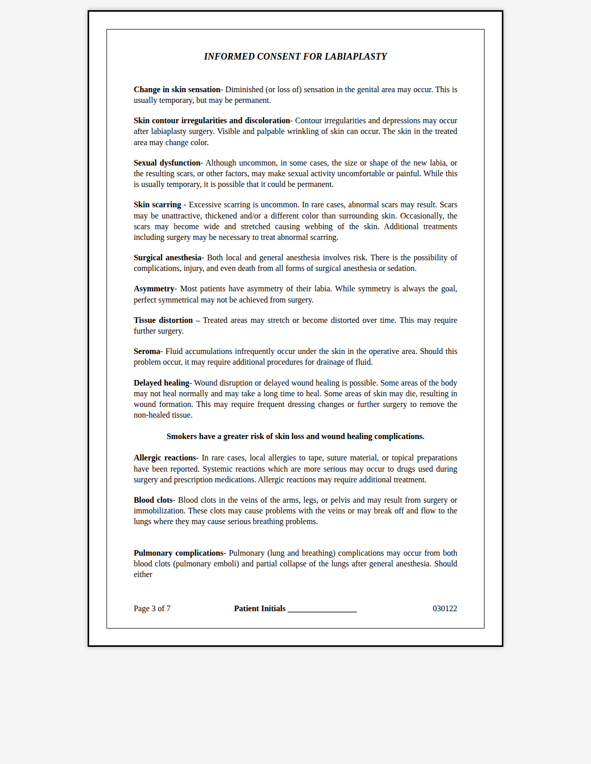INFORMED CONSENT FOR LABIAPLASTY
Change in skin sensation- Diminished (or loss of) sensation in the genital area may occur. This is usually temporary, but may be permanent.
Skin contour irregularities and discoloration- Contour irregularities and depressions may occur after labiaplasty surgery. Visible and palpable wrinkling of skin can occur. The skin in the treated area may change color.
Sexual dysfunction- Although uncommon, in some cases, the size or shape of the new labia, or the resulting scars, or other factors, may make sexual activity uncomfortable or painful. While this is usually temporary, it is possible that it could be permanent.
Skin scarring - Excessive scarring is uncommon. In rare cases, abnormal scars may result. Scars may be unattractive, thickened and/or a different color than surrounding skin. Occasionally, the scars may become wide and stretched causing webbing of the skin. Additional treatments including surgery may be necessary to treat abnormal scarring.
Surgical anesthesia- Both local and general anesthesia involves risk. There is the possibility of complications, injury, and even death from all forms of surgical anesthesia or sedation.
Asymmetry- Most patients have asymmetry of their labia. While symmetry is always the goal, perfect symmetrical may not be achieved from surgery.
Tissue distortion – Treated areas may stretch or become distorted over time. This may require further surgery.
Seroma- Fluid accumulations infrequently occur under the skin in the operative area. Should this problem occur, it may require additional procedures for drainage of fluid.
Delayed healing- Wound disruption or delayed wound healing is possible. Some areas of the body may not heal normally and may take a long time to heal. Some areas of skin may die, resulting in wound formation. This may require frequent dressing changes or further surgery to remove the non-healed tissue.
Smokers have a greater risk of skin loss and wound healing complications.
Allergic reactions- In rare cases, local allergies to tape, suture material, or topical preparations have been reported. Systemic reactions which are more serious may occur to drugs used during surgery and prescription medications. Allergic reactions may require additional treatment.
Blood clots- Blood clots in the veins of the arms, legs, or pelvis and may result from surgery or immobilization. These clots may cause problems with the veins or may break off and flow to the lungs where they may cause serious breathing problems.
Pulmonary complications- Pulmonary (lung and breathing) complications may occur from both blood clots (pulmonary emboli) and partial collapse of the lungs after general anesthesia. Should either
Page 3 of 7
Patient Initials _________________
030122